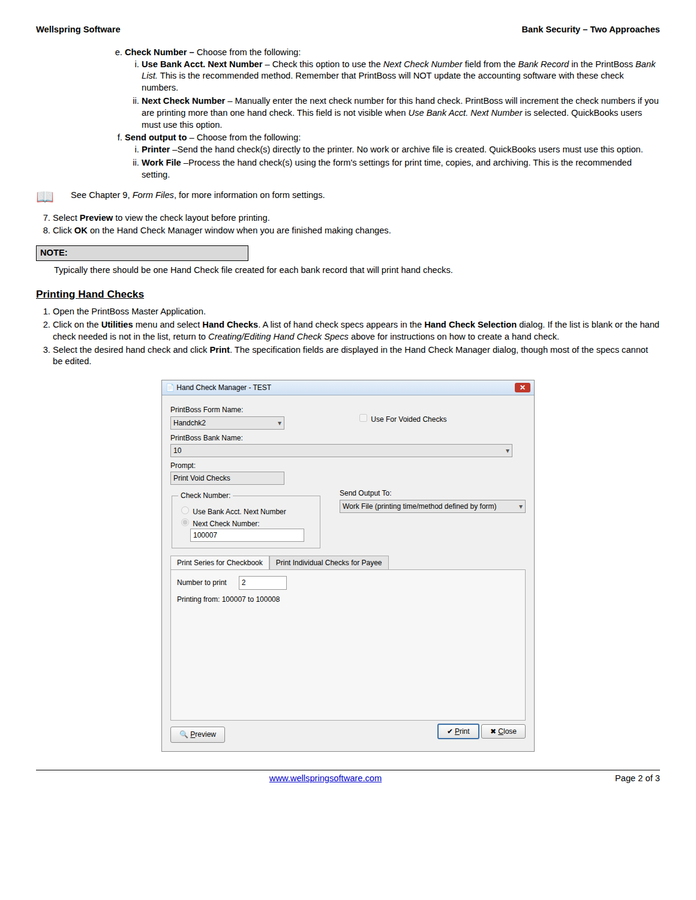Wellspring Software Bank Security – Two Approaches
Check Number – Choose from the following:
Use Bank Acct. Next Number – Check this option to use the Next Check Number field from the Bank Record in the PrintBoss Bank List. This is the recommended method. Remember that PrintBoss will NOT update the accounting software with these check numbers.
Next Check Number – Manually enter the next check number for this hand check. PrintBoss will increment the check numbers if you are printing more than one hand check. This field is not visible when Use Bank Acct. Next Number is selected. QuickBooks users must use this option.
Send output to – Choose from the following:
Printer –Send the hand check(s) directly to the printer. No work or archive file is created. QuickBooks users must use this option.
Work File –Process the hand check(s) using the form's settings for print time, copies, and archiving. This is the recommended setting.
📖 See Chapter 9, Form Files, for more information on form settings.
Select Preview to view the check layout before printing.
Click OK on the Hand Check Manager window when you are finished making changes.
NOTE:
Typically there should be one Hand Check file created for each bank record that will print hand checks.
Printing Hand Checks
Open the PrintBoss Master Application.
Click on the Utilities menu and select Hand Checks. A list of hand check specs appears in the Hand Check Selection dialog. If the list is blank or the hand check needed is not in the list, return to Creating/Editing Hand Check Specs above for instructions on how to create a hand check.
Select the desired hand check and click Print. The specification fields are displayed in the Hand Check Manager dialog, though most of the specs cannot be edited.
📄 Hand Check Manager - TEST ✕
PrintBoss Form Name:
Handchk2
Use For Voided Checks
PrintBoss Bank Name:
10
Prompt:
Print Void Checks
Check Number:
Use Bank Acct. Next Number
Next Check Number:
100007
Send Output To:
Work File (printing time/method defined by form)
Print Series for Checkbook
Print Individual Checks for Payee
Number to print 2
Printing from: 100007 to 100008
🔍 Preview ✔ Print ✖ Close
www.wellspringsoftware.com Page 2 of 3